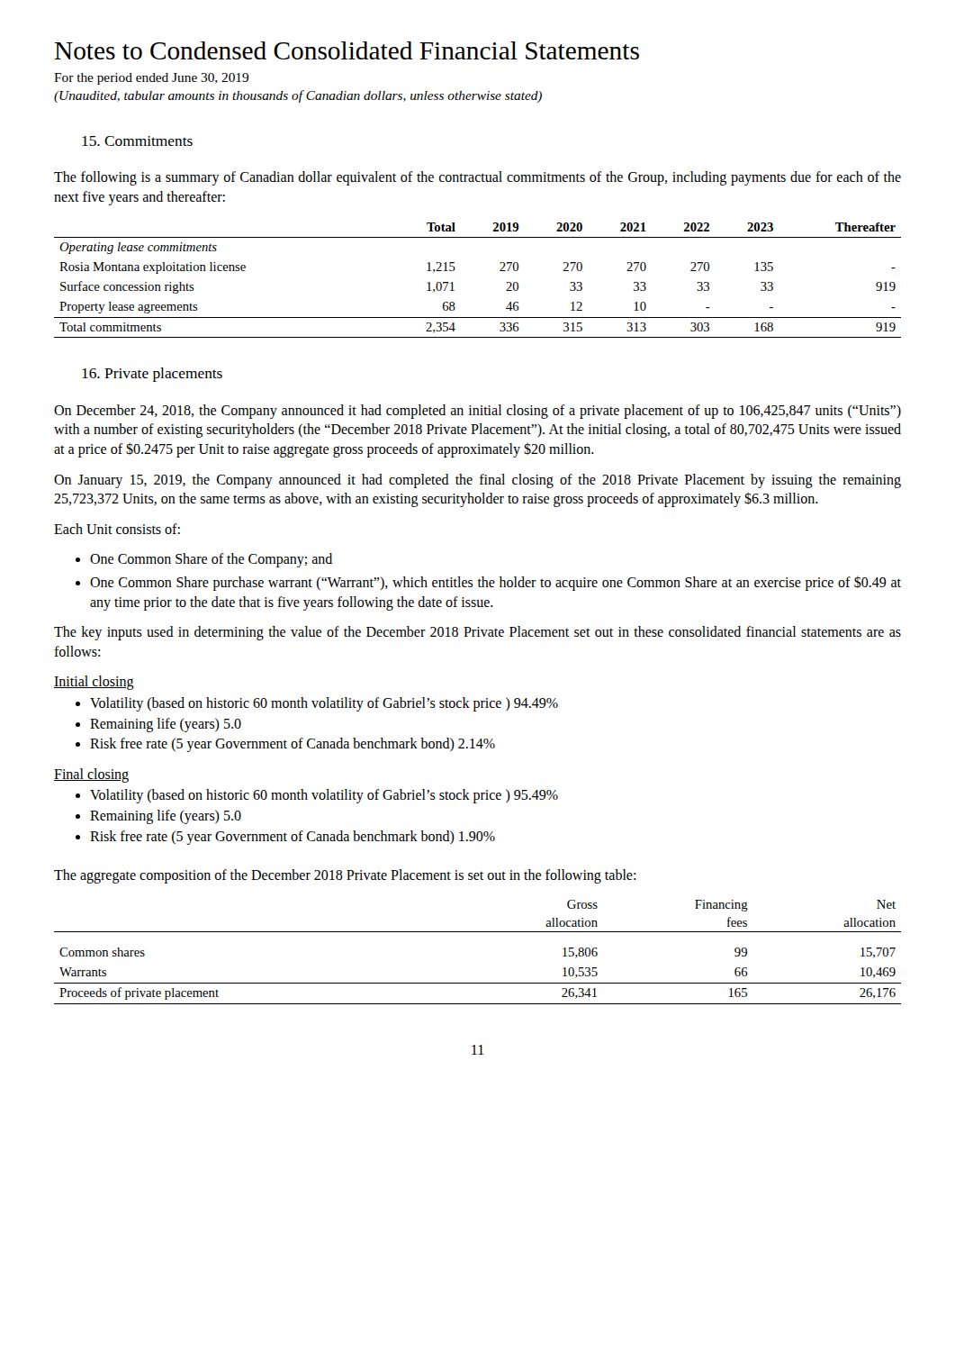Notes to Condensed Consolidated Financial Statements
For the period ended June 30, 2019
(Unaudited, tabular amounts in thousands of Canadian dollars, unless otherwise stated)
15. Commitments
The following is a summary of Canadian dollar equivalent of the contractual commitments of the Group, including payments due for each of the next five years and thereafter:
| | Total | 2019 | 2020 | 2021 | 2022 | 2023 | Thereafter |
| --- | --- | --- | --- | --- | --- | --- | --- |
| Operating lease commitments | | | | | | | |
| Rosia Montana exploitation license | 1,215 | 270 | 270 | 270 | 270 | 135 | - |
| Surface concession rights | 1,071 | 20 | 33 | 33 | 33 | 33 | 919 |
| Property lease agreements | 68 | 46 | 12 | 10 | - | - | - |
| Total commitments | 2,354 | 336 | 315 | 313 | 303 | 168 | 919 |
16. Private placements
On December 24, 2018, the Company announced it had completed an initial closing of a private placement of up to 106,425,847 units (“Units”) with a number of existing securityholders (the “December 2018 Private Placement”). At the initial closing, a total of 80,702,475 Units were issued at a price of $0.2475 per Unit to raise aggregate gross proceeds of approximately $20 million.
On January 15, 2019, the Company announced it had completed the final closing of the 2018 Private Placement by issuing the remaining 25,723,372 Units, on the same terms as above, with an existing securityholder to raise gross proceeds of approximately $6.3 million.
Each Unit consists of:
One Common Share of the Company; and
One Common Share purchase warrant (“Warrant”), which entitles the holder to acquire one Common Share at an exercise price of $0.49 at any time prior to the date that is five years following the date of issue.
The key inputs used in determining the value of the December 2018 Private Placement set out in these consolidated financial statements are as follows:
Initial closing
Volatility (based on historic 60 month volatility of Gabriel’s stock price ) 94.49%
Remaining life (years) 5.0
Risk free rate (5 year Government of Canada benchmark bond) 2.14%
Final closing
Volatility (based on historic 60 month volatility of Gabriel’s stock price ) 95.49%
Remaining life (years) 5.0
Risk free rate (5 year Government of Canada benchmark bond) 1.90%
The aggregate composition of the December 2018 Private Placement is set out in the following table:
| | Gross | Financing | Net |
| --- | --- | --- | --- |
| | allocation | fees | allocation |
| Common shares | 15,806 | 99 | 15,707 |
| Warrants | 10,535 | 66 | 10,469 |
| Proceeds of private placement | 26,341 | 165 | 26,176 |
11